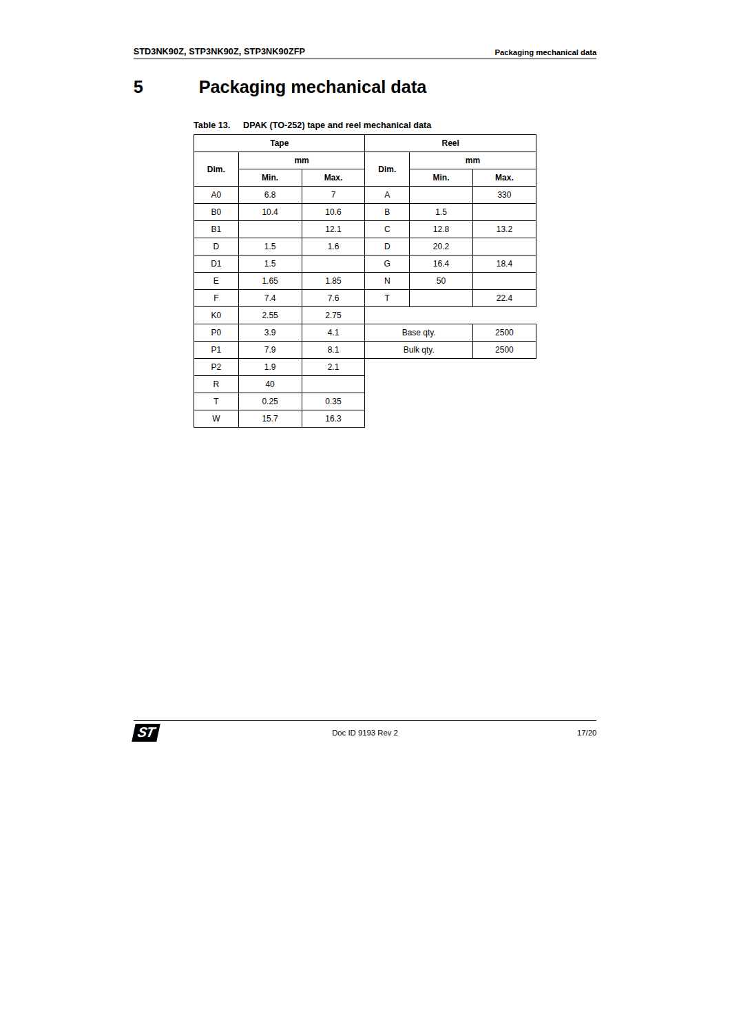STD3NK90Z, STP3NK90Z, STP3NK90ZFP
Packaging mechanical data
5 Packaging mechanical data
Table 13. DPAK (TO-252) tape and reel mechanical data
| Tape | Reel |
| --- | --- |
| Dim. | mm | Dim. | mm |
| Min. | Max. | Min. | Max. |
| A0 | 6.8 | 7 | A | | 330 |
| B0 | 10.4 | 10.6 | B | 1.5 | |
| B1 | | 12.1 | C | 12.8 | 13.2 |
| D | 1.5 | 1.6 | D | 20.2 | |
| D1 | 1.5 | | G | 16.4 | 18.4 |
| E | 1.65 | 1.85 | N | 50 | |
| F | 7.4 | 7.6 | T | | 22.4 |
| K0 | 2.55 | 2.75 | | | |
| P0 | 3.9 | 4.1 | Base qty. | 2500 |
| P1 | 7.9 | 8.1 | Bulk qty. | 2500 |
| P2 | 1.9 | 2.1 | | | |
| R | 40 | | | | |
| T | 0.25 | 0.35 | | | |
| W | 15.7 | 16.3 | | | |
ST
Doc ID 9193 Rev 2
17/20